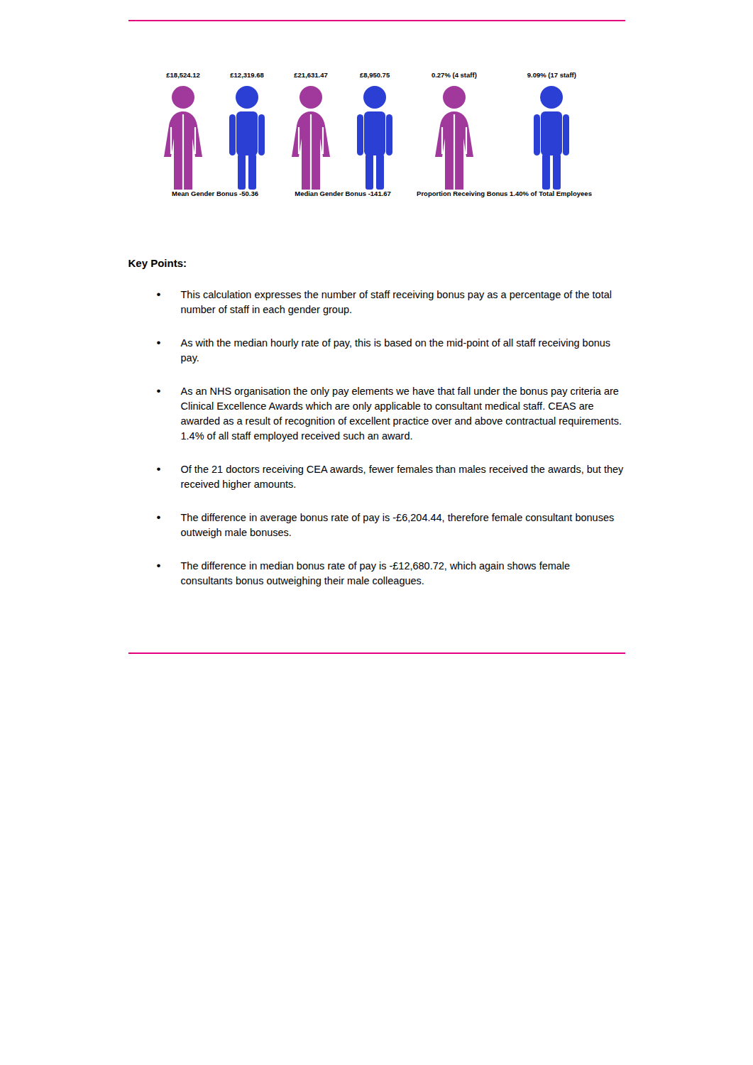| £18,524.12 | £12,319.68 | £21,631.47 | £8,950.75 | 0.27% (4 staff) | 9.09% (17 staff) |
| Mean Gender Bonus -50.36 | Median Gender Bonus -141.67 | Proportion Receiving Bonus 1.40% of Total Employees |
Key Points:
This calculation expresses the number of staff receiving bonus pay as a percentage of the total number of staff in each gender group.
As with the median hourly rate of pay, this is based on the mid-point of all staff receiving bonus pay.
As an NHS organisation the only pay elements we have that fall under the bonus pay criteria are Clinical Excellence Awards which are only applicable to consultant medical staff. CEAS are awarded as a result of recognition of excellent practice over and above contractual requirements. 1.4% of all staff employed received such an award.
Of the 21 doctors receiving CEA awards, fewer females than males received the awards, but they received higher amounts.
The difference in average bonus rate of pay is -£6,204.44, therefore female consultant bonuses outweigh male bonuses.
The difference in median bonus rate of pay is -£12,680.72, which again shows female consultants bonus outweighing their male colleagues.